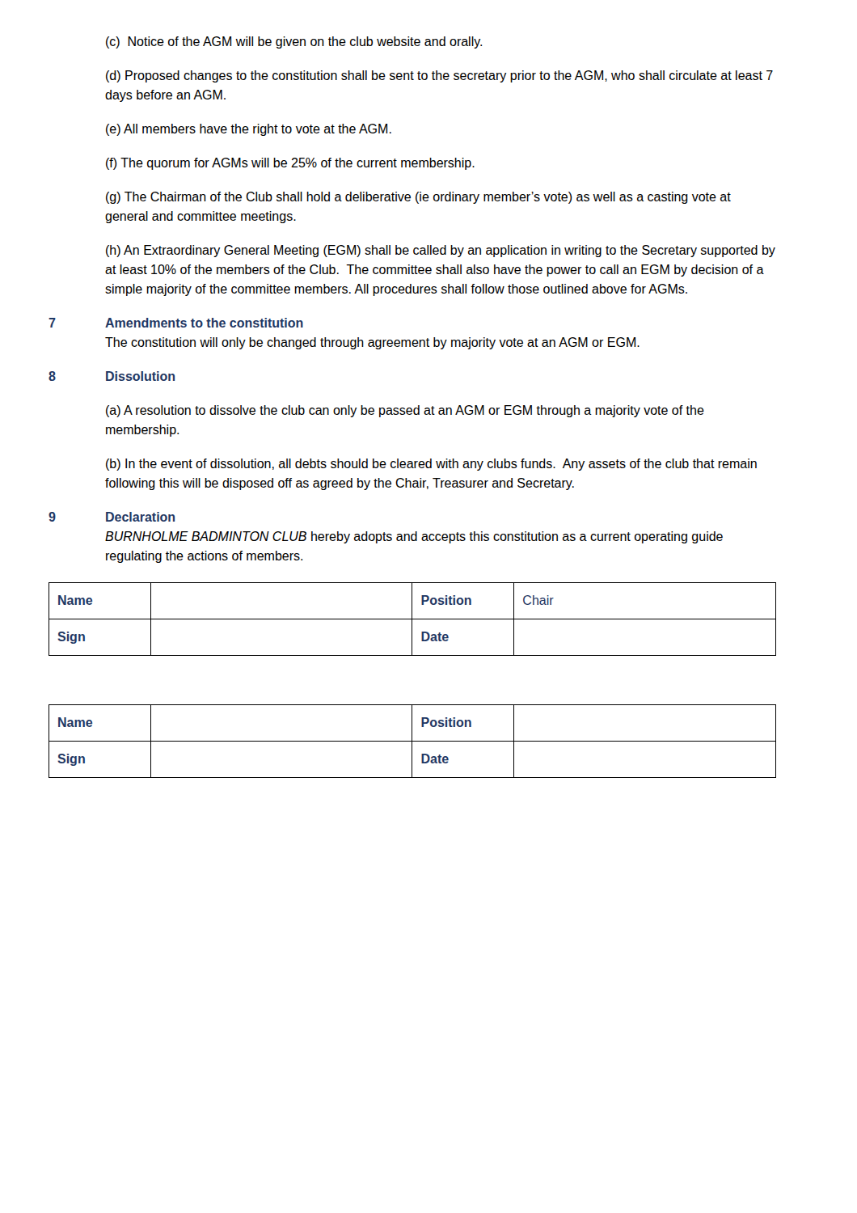(c) Notice of the AGM will be given on the club website and orally.
(d) Proposed changes to the constitution shall be sent to the secretary prior to the AGM, who shall circulate at least 7 days before an AGM.
(e) All members have the right to vote at the AGM.
(f) The quorum for AGMs will be 25% of the current membership.
(g) The Chairman of the Club shall hold a deliberative (ie ordinary member’s vote) as well as a casting vote at general and committee meetings.
(h) An Extraordinary General Meeting (EGM) shall be called by an application in writing to the Secretary supported by at least 10% of the members of the Club. The committee shall also have the power to call an EGM by decision of a simple majority of the committee members. All procedures shall follow those outlined above for AGMs.
7
Amendments to the constitution
The constitution will only be changed through agreement by majority vote at an AGM or EGM.
8
Dissolution
(a) A resolution to dissolve the club can only be passed at an AGM or EGM through a majority vote of the membership.
(b) In the event of dissolution, all debts should be cleared with any clubs funds. Any assets of the club that remain following this will be disposed off as agreed by the Chair, Treasurer and Secretary.
9
Declaration
BURNHOLME BADMINTON CLUB hereby adopts and accepts this constitution as a current operating guide regulating the actions of members.
| Name | | Position | Chair |
| Sign | | Date | |
| Name | | Position | |
| Sign | | Date | |